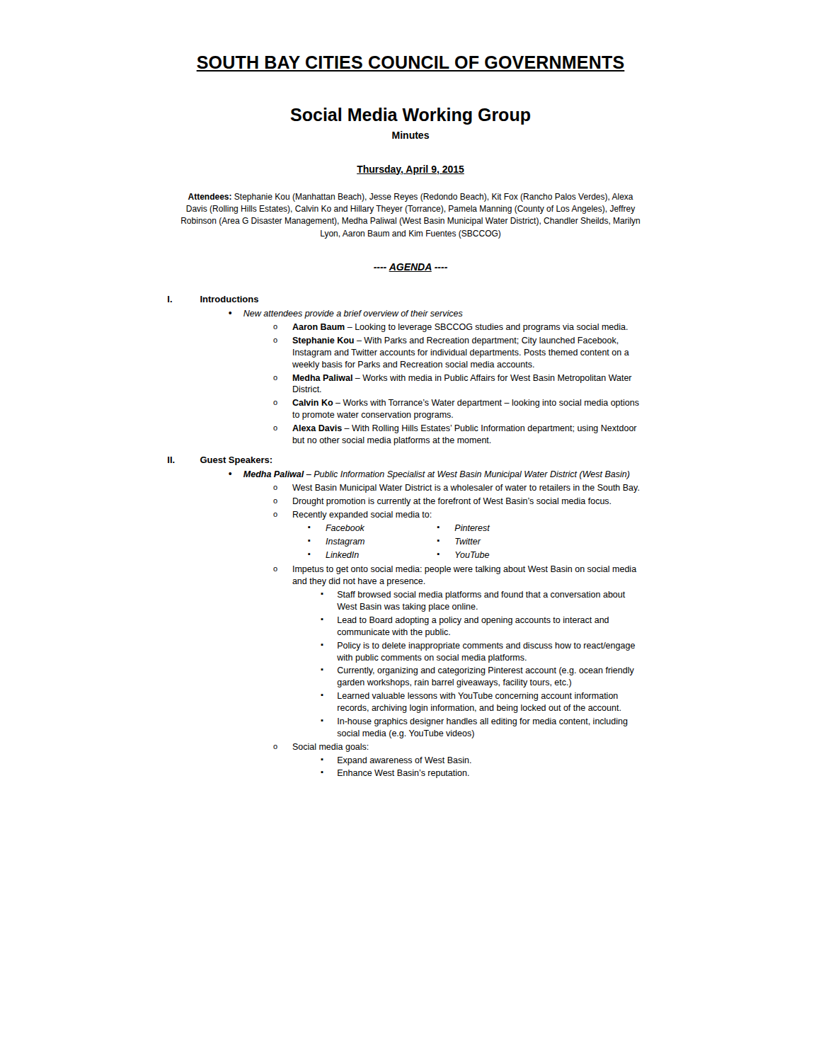SOUTH BAY CITIES COUNCIL OF GOVERNMENTS
Social Media Working Group
Minutes
Thursday, April 9, 2015
Attendees: Stephanie Kou (Manhattan Beach), Jesse Reyes (Redondo Beach), Kit Fox (Rancho Palos Verdes), Alexa Davis (Rolling Hills Estates), Calvin Ko and Hillary Theyer (Torrance), Pamela Manning (County of Los Angeles), Jeffrey Robinson (Area G Disaster Management), Medha Paliwal (West Basin Municipal Water District), Chandler Sheilds, Marilyn Lyon, Aaron Baum and Kim Fuentes (SBCCOG)
---- AGENDA ----
I. Introductions
New attendees provide a brief overview of their services
Aaron Baum – Looking to leverage SBCCOG studies and programs via social media.
Stephanie Kou – With Parks and Recreation department; City launched Facebook, Instagram and Twitter accounts for individual departments. Posts themed content on a weekly basis for Parks and Recreation social media accounts.
Medha Paliwal – Works with media in Public Affairs for West Basin Metropolitan Water District.
Calvin Ko – Works with Torrance’s Water department – looking into social media options to promote water conservation programs.
Alexa Davis – With Rolling Hills Estates’ Public Information department; using Nextdoor but no other social media platforms at the moment.
II. Guest Speakers:
Medha Paliwal – Public Information Specialist at West Basin Municipal Water District (West Basin)
West Basin Municipal Water District is a wholesaler of water to retailers in the South Bay.
Drought promotion is currently at the forefront of West Basin’s social media focus.
Recently expanded social media to:
Facebook
Instagram
LinkedIn
Pinterest
Twitter
YouTube
Impetus to get onto social media: people were talking about West Basin on social media and they did not have a presence.
Staff browsed social media platforms and found that a conversation about West Basin was taking place online.
Lead to Board adopting a policy and opening accounts to interact and communicate with the public.
Policy is to delete inappropriate comments and discuss how to react/engage with public comments on social media platforms.
Currently, organizing and categorizing Pinterest account (e.g. ocean friendly garden workshops, rain barrel giveaways, facility tours, etc.)
Learned valuable lessons with YouTube concerning account information records, archiving login information, and being locked out of the account.
In-house graphics designer handles all editing for media content, including social media (e.g. YouTube videos)
Social media goals:
Expand awareness of West Basin.
Enhance West Basin’s reputation.